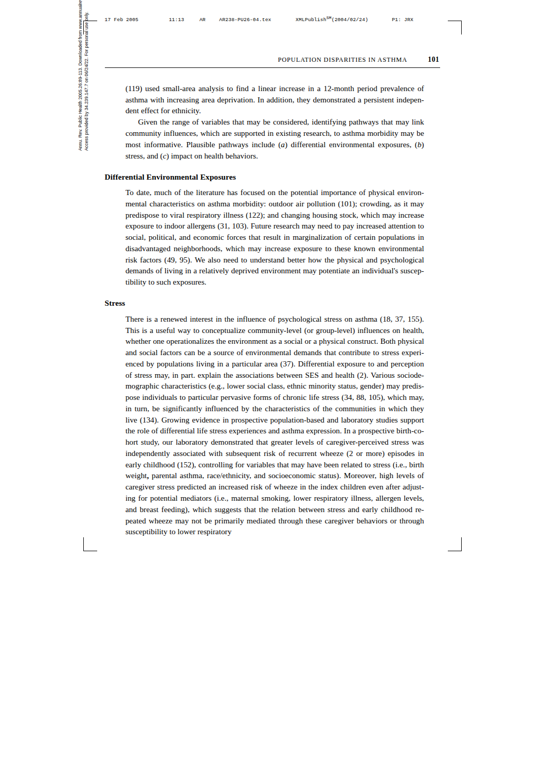17 Feb 200511:13 AR AR238-PU26-04.tex XMLPublishSM(2004/02/24) P1: JRX
Annu. Rev. Public Health 2005.26:89-113. Downloaded from www.annualreviews.org Access provided by 34.239.147.7 on 06/24/22. For personal use only.
Population Disparities in Asthma 101
(119) used small-area analysis to find a linear increase in a 12-month period prevalence of asthma with increasing area deprivation. In addition, they demonstrated a persistent independent effect for ethnicity.
Given the range of variables that may be considered, identifying pathways that may link community influences, which are supported in existing research, to asthma morbidity may be most informative. Plausible pathways include (a) differential environmental exposures, (b) stress, and (c) impact on health behaviors.
Differential Environmental Exposures
To date, much of the literature has focused on the potential importance of physical environmental characteristics on asthma morbidity: outdoor air pollution (101); crowding, as it may predispose to viral respiratory illness (122); and changing housing stock, which may increase exposure to indoor allergens (31, 103). Future research may need to pay increased attention to social, political, and economic forces that result in marginalization of certain populations in disadvantaged neighborhoods, which may increase exposure to these known environmental risk factors (49, 95). We also need to understand better how the physical and psychological demands of living in a relatively deprived environment may potentiate an individual's susceptibility to such exposures.
Stress
There is a renewed interest in the influence of psychological stress on asthma (18, 37, 155). This is a useful way to conceptualize community-level (or group-level) influences on health, whether one operationalizes the environment as a social or a physical construct. Both physical and social factors can be a source of environmental demands that contribute to stress experienced by populations living in a particular area (37). Differential exposure to and perception of stress may, in part. explain the associations between SES and health (2). Various sociodemographic characteristics (e.g., lower social class, ethnic minority status, gender) may predispose individuals to particular pervasive forms of chronic life stress (34, 88, 105), which may, in turn, be significantly influenced by the characteristics of the communities in which they live (134). Growing evidence in prospective population-based and laboratory studies support the role of differential life stress experiences and asthma expression. In a prospective birth-cohort study, our laboratory demonstrated that greater levels of caregiver-perceived stress was independently associated with subsequent risk of recurrent wheeze (2 or more) episodes in early childhood (152), controlling for variables that may have been related to stress (i.e., birth weight, parental asthma, race/ethnicity, and socioeconomic status). Moreover, high levels of caregiver stress predicted an increased risk of wheeze in the index children even after adjusting for potential mediators (i.e., maternal smoking, lower respiratory illness, allergen levels, and breast feeding), which suggests that the relation between stress and early childhood repeated wheeze may not be primarily mediated through these caregiver behaviors or through susceptibility to lower respiratory